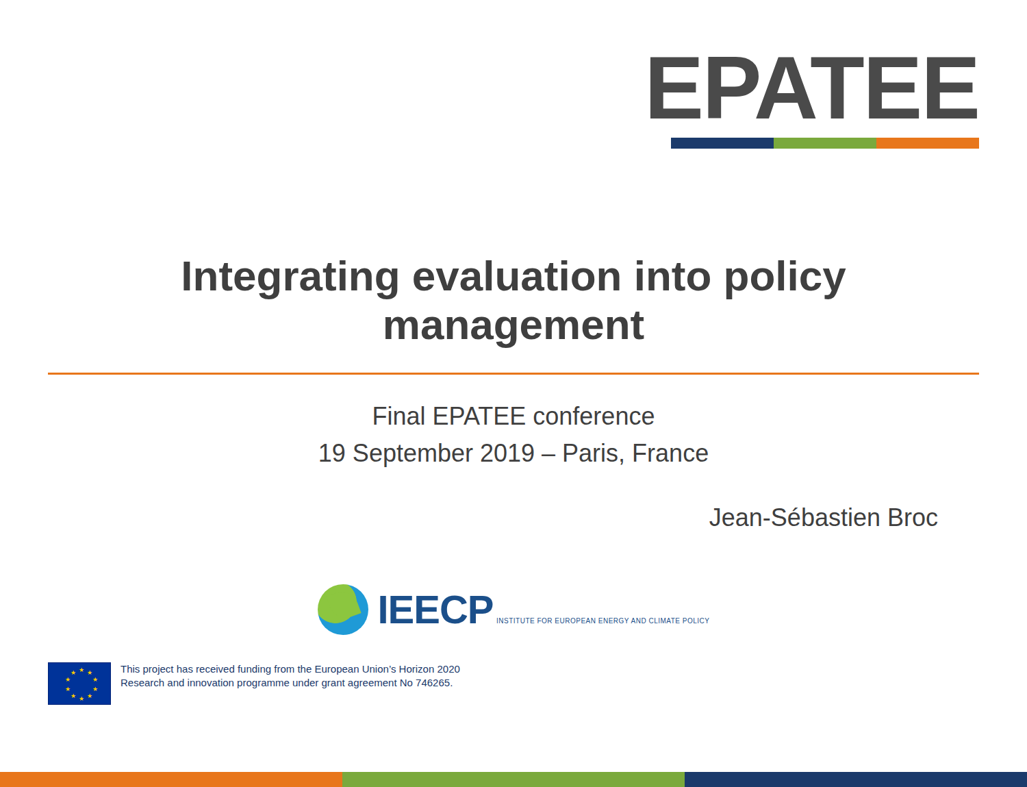EPATEE
Integrating evaluation into policy management
Final EPATEE conference
19 September 2019 – Paris, France
Jean-Sébastien Broc
IEECP INSTITUTE FOR EUROPEAN ENERGY AND CLIMATE POLICY
★ ★ ★ ★ ★ ★ ★ ★ ★ ★
This project has received funding from the European Union’s Horizon 2020 Research and innovation programme under grant agreement No 746265.